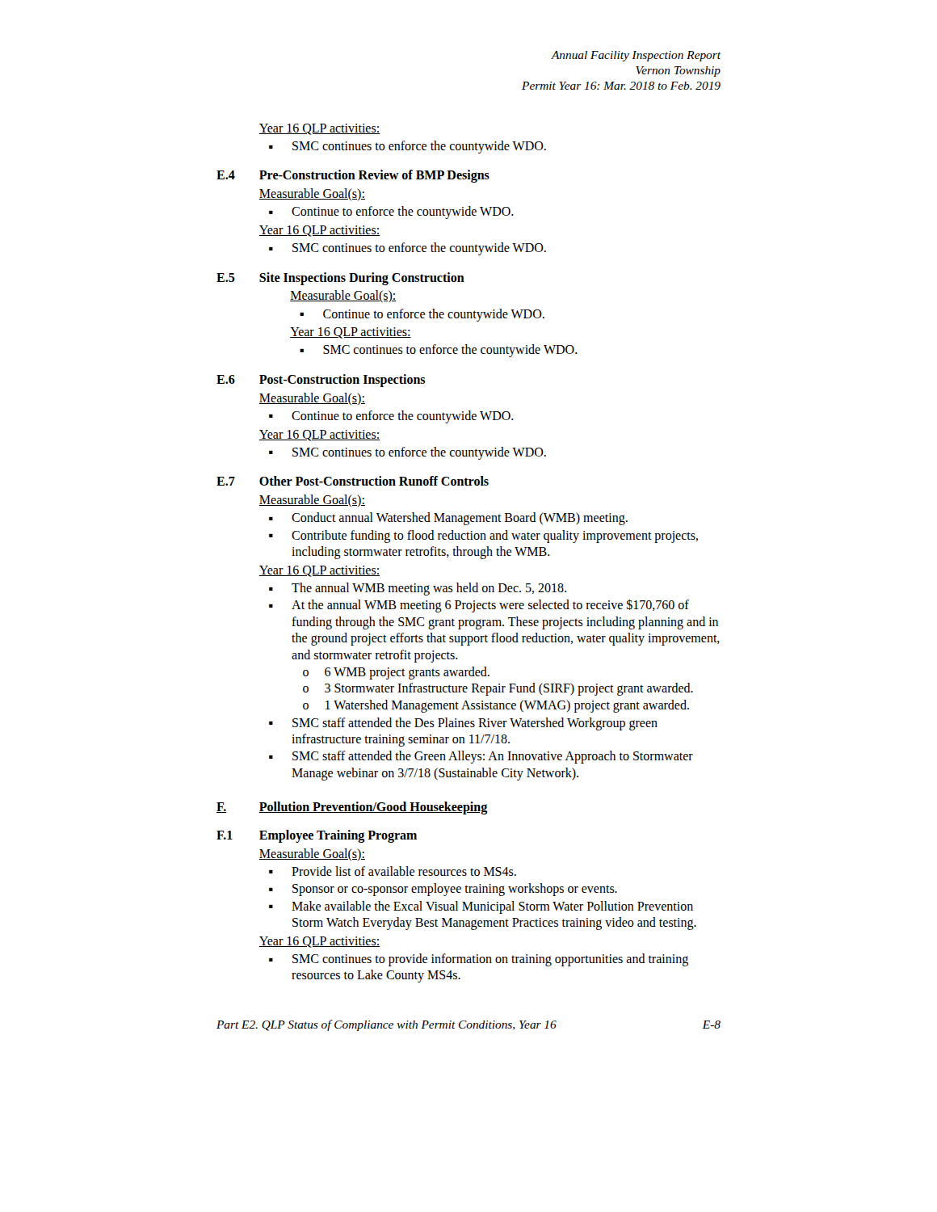Annual Facility Inspection Report
Vernon Township
Permit Year 16: Mar. 2018 to Feb. 2019
Year 16 QLP activities:
SMC continues to enforce the countywide WDO.
E.4 Pre-Construction Review of BMP Designs
Measurable Goal(s):
Continue to enforce the countywide WDO.
Year 16 QLP activities:
SMC continues to enforce the countywide WDO.
E.5 Site Inspections During Construction
Measurable Goal(s):
Continue to enforce the countywide WDO.
Year 16 QLP activities:
SMC continues to enforce the countywide WDO.
E.6 Post-Construction Inspections
Measurable Goal(s):
Continue to enforce the countywide WDO.
Year 16 QLP activities:
SMC continues to enforce the countywide WDO.
E.7 Other Post-Construction Runoff Controls
Measurable Goal(s):
Conduct annual Watershed Management Board (WMB) meeting.
Contribute funding to flood reduction and water quality improvement projects, including stormwater retrofits, through the WMB.
Year 16 QLP activities:
The annual WMB meeting was held on Dec. 5, 2018.
At the annual WMB meeting 6 Projects were selected to receive $170,760 of funding through the SMC grant program. These projects including planning and in the ground project efforts that support flood reduction, water quality improvement, and stormwater retrofit projects.
6 WMB project grants awarded.
3 Stormwater Infrastructure Repair Fund (SIRF) project grant awarded.
1 Watershed Management Assistance (WMAG) project grant awarded.
SMC staff attended the Des Plaines River Watershed Workgroup green infrastructure training seminar on 11/7/18.
SMC staff attended the Green Alleys: An Innovative Approach to Stormwater Manage webinar on 3/7/18 (Sustainable City Network).
F. Pollution Prevention/Good Housekeeping
F.1 Employee Training Program
Measurable Goal(s):
Provide list of available resources to MS4s.
Sponsor or co-sponsor employee training workshops or events.
Make available the Excal Visual Municipal Storm Water Pollution Prevention Storm Watch Everyday Best Management Practices training video and testing.
Year 16 QLP activities:
SMC continues to provide information on training opportunities and training resources to Lake County MS4s.
Part E2. QLP Status of Compliance with Permit Conditions, Year 16
E-8